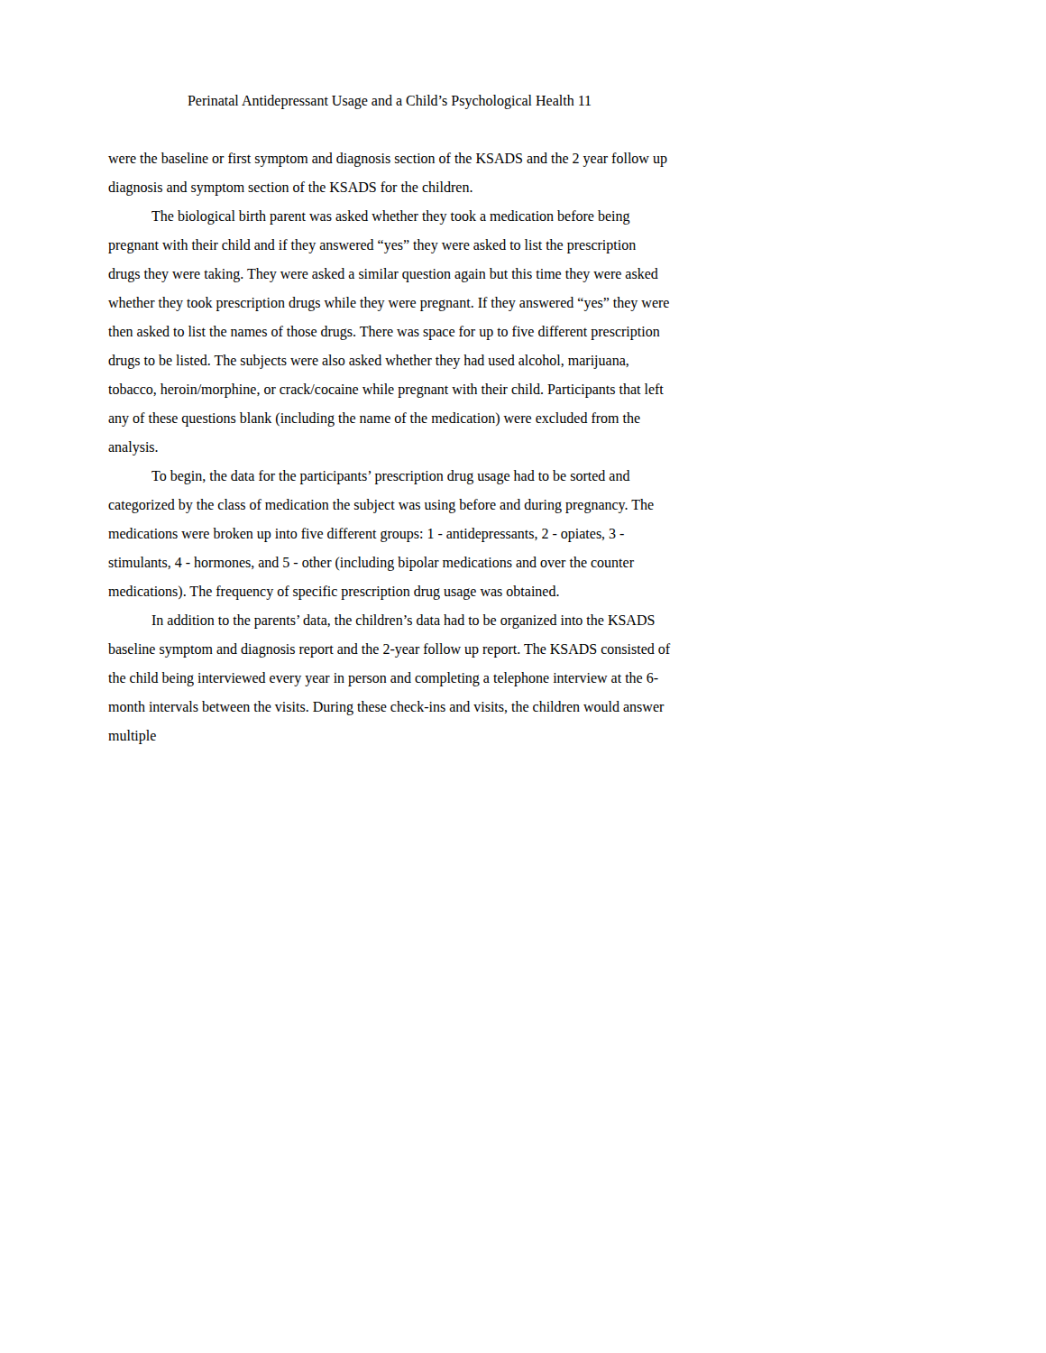Perinatal Antidepressant Usage and a Child’s Psychological Health 11
were the baseline or first symptom and diagnosis section of the KSADS and the 2 year follow up diagnosis and symptom section of the KSADS for the children.
The biological birth parent was asked whether they took a medication before being pregnant with their child and if they answered “yes” they were asked to list the prescription drugs they were taking. They were asked a similar question again but this time they were asked whether they took prescription drugs while they were pregnant. If they answered “yes” they were then asked to list the names of those drugs. There was space for up to five different prescription drugs to be listed. The subjects were also asked whether they had used alcohol, marijuana, tobacco, heroin/morphine, or crack/cocaine while pregnant with their child. Participants that left any of these questions blank (including the name of the medication) were excluded from the analysis.
To begin, the data for the participants’ prescription drug usage had to be sorted and categorized by the class of medication the subject was using before and during pregnancy. The medications were broken up into five different groups: 1 - antidepressants, 2 - opiates, 3 - stimulants, 4 - hormones, and 5 - other (including bipolar medications and over the counter medications). The frequency of specific prescription drug usage was obtained.
In addition to the parents’ data, the children’s data had to be organized into the KSADS baseline symptom and diagnosis report and the 2-year follow up report. The KSADS consisted of the child being interviewed every year in person and completing a telephone interview at the 6-month intervals between the visits. During these check-ins and visits, the children would answer multiple